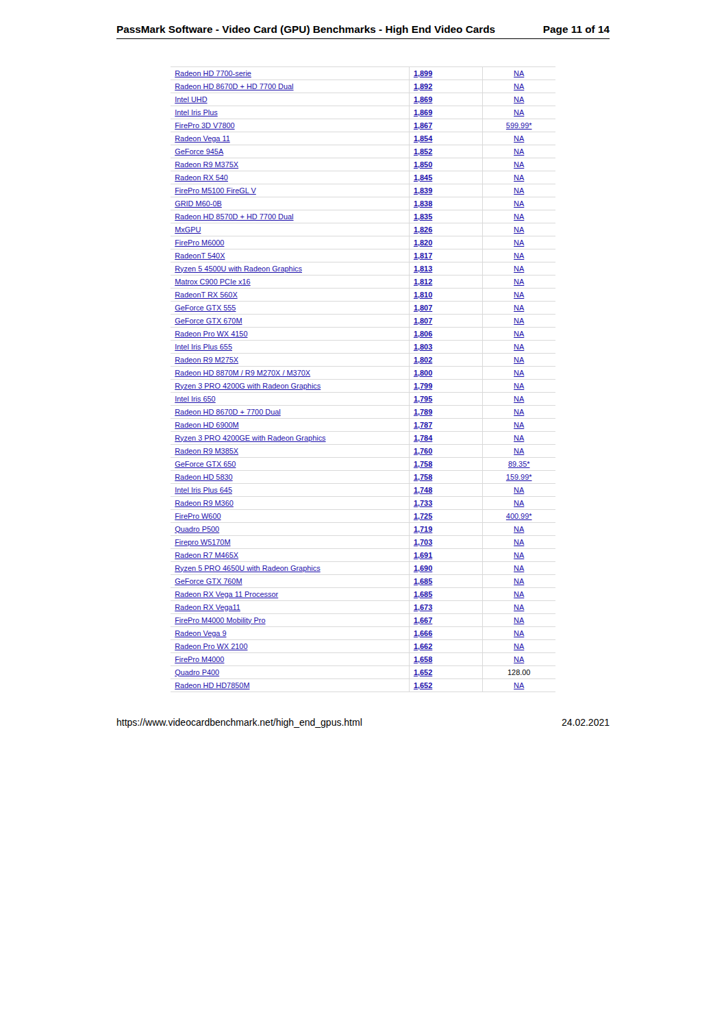PassMark Software - Video Card (GPU) Benchmarks - High End Video Cards
Page 11 of 14
| Radeon HD 7700-serie | 1,899 | NA |
| Radeon HD 8670D + HD 7700 Dual | 1,892 | NA |
| Intel UHD | 1,869 | NA |
| Intel Iris Plus | 1,869 | NA |
| FirePro 3D V7800 | 1,867 | 599.99* |
| Radeon Vega 11 | 1,854 | NA |
| GeForce 945A | 1,852 | NA |
| Radeon R9 M375X | 1,850 | NA |
| Radeon RX 540 | 1,845 | NA |
| FirePro M5100 FireGL V | 1,839 | NA |
| GRID M60-0B | 1,838 | NA |
| Radeon HD 8570D + HD 7700 Dual | 1,835 | NA |
| MxGPU | 1,826 | NA |
| FirePro M6000 | 1,820 | NA |
| RadeonT 540X | 1,817 | NA |
| Ryzen 5 4500U with Radeon Graphics | 1,813 | NA |
| Matrox C900 PCIe x16 | 1,812 | NA |
| RadeonT RX 560X | 1,810 | NA |
| GeForce GTX 555 | 1,807 | NA |
| GeForce GTX 670M | 1,807 | NA |
| Radeon Pro WX 4150 | 1,806 | NA |
| Intel Iris Plus 655 | 1,803 | NA |
| Radeon R9 M275X | 1,802 | NA |
| Radeon HD 8870M / R9 M270X / M370X | 1,800 | NA |
| Ryzen 3 PRO 4200G with Radeon Graphics | 1,799 | NA |
| Intel Iris 650 | 1,795 | NA |
| Radeon HD 8670D + 7700 Dual | 1,789 | NA |
| Radeon HD 6900M | 1,787 | NA |
| Ryzen 3 PRO 4200GE with Radeon Graphics | 1,784 | NA |
| Radeon R9 M385X | 1,760 | NA |
| GeForce GTX 650 | 1,758 | 89.35* |
| Radeon HD 5830 | 1,758 | 159.99* |
| Intel Iris Plus 645 | 1,748 | NA |
| Radeon R9 M360 | 1,733 | NA |
| FirePro W600 | 1,725 | 400.99* |
| Quadro P500 | 1,719 | NA |
| Firepro W5170M | 1,703 | NA |
| Radeon R7 M465X | 1,691 | NA |
| Ryzen 5 PRO 4650U with Radeon Graphics | 1,690 | NA |
| GeForce GTX 760M | 1,685 | NA |
| Radeon RX Vega 11 Processor | 1,685 | NA |
| Radeon RX Vega11 | 1,673 | NA |
| FirePro M4000 Mobility Pro | 1,667 | NA |
| Radeon Vega 9 | 1,666 | NA |
| Radeon Pro WX 2100 | 1,662 | NA |
| FirePro M4000 | 1,658 | NA |
| Quadro P400 | 1,652 | 128.00 |
| Radeon HD HD7850M | 1,652 | NA |
https://www.videocardbenchmark.net/high_end_gpus.html
24.02.2021